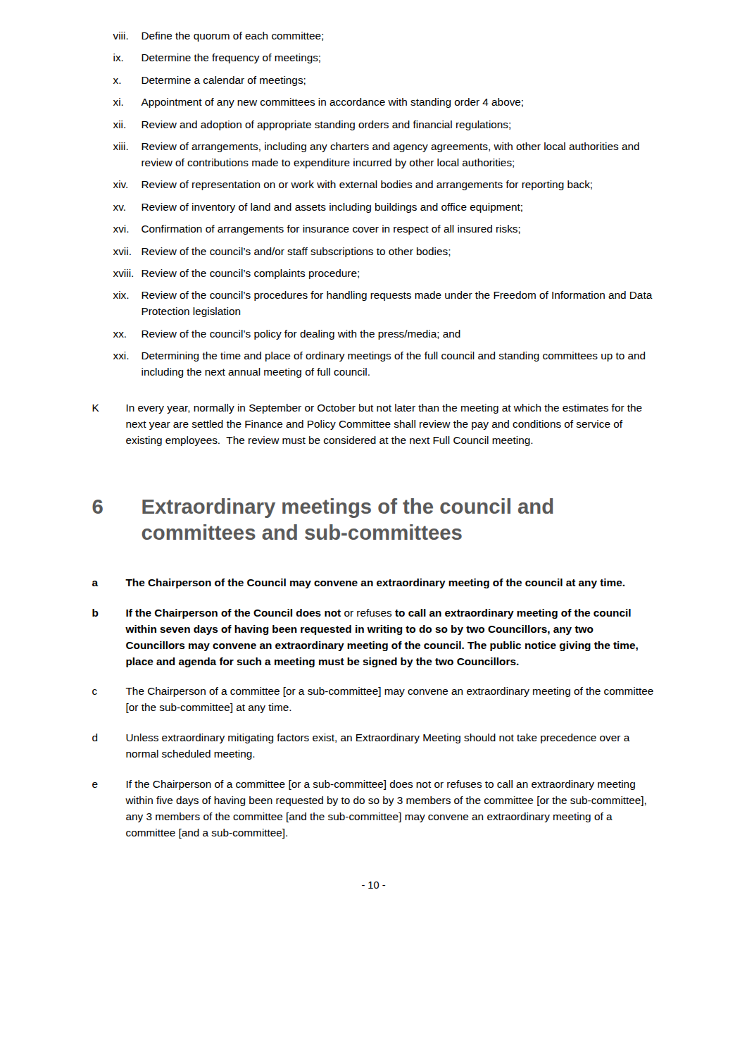viii. Define the quorum of each committee;
ix. Determine the frequency of meetings;
x. Determine a calendar of meetings;
xi. Appointment of any new committees in accordance with standing order 4 above;
xii. Review and adoption of appropriate standing orders and financial regulations;
xiii. Review of arrangements, including any charters and agency agreements, with other local authorities and review of contributions made to expenditure incurred by other local authorities;
xiv. Review of representation on or work with external bodies and arrangements for reporting back;
xv. Review of inventory of land and assets including buildings and office equipment;
xvi. Confirmation of arrangements for insurance cover in respect of all insured risks;
xvii. Review of the council’s and/or staff subscriptions to other bodies;
xviii. Review of the council’s complaints procedure;
xix. Review of the council’s procedures for handling requests made under the Freedom of Information and Data Protection legislation
xx. Review of the council’s policy for dealing with the press/media; and
xxi. Determining the time and place of ordinary meetings of the full council and standing committees up to and including the next annual meeting of full council.
K
In every year, normally in September or October but not later than the meeting at which the estimates for the next year are settled the Finance and Policy Committee shall review the pay and conditions of service of existing employees. The review must be considered at the next Full Council meeting.
6 Extraordinary meetings of the council and committees and sub-committees
a
The Chairperson of the Council may convene an extraordinary meeting of the council at any time.
b
If the Chairperson of the Council does not or refuses to call an extraordinary meeting of the council within seven days of having been requested in writing to do so by two Councillors, any two Councillors may convene an extraordinary meeting of the council. The public notice giving the time, place and agenda for such a meeting must be signed by the two Councillors.
c
The Chairperson of a committee [or a sub-committee] may convene an extraordinary meeting of the committee [or the sub-committee] at any time.
d
Unless extraordinary mitigating factors exist, an Extraordinary Meeting should not take precedence over a normal scheduled meeting.
e
If the Chairperson of a committee [or a sub-committee] does not or refuses to call an extraordinary meeting within five days of having been requested by to do so by 3 members of the committee [or the sub-committee], any 3 members of the committee [and the sub-committee] may convene an extraordinary meeting of a committee [and a sub-committee].
- 10 -